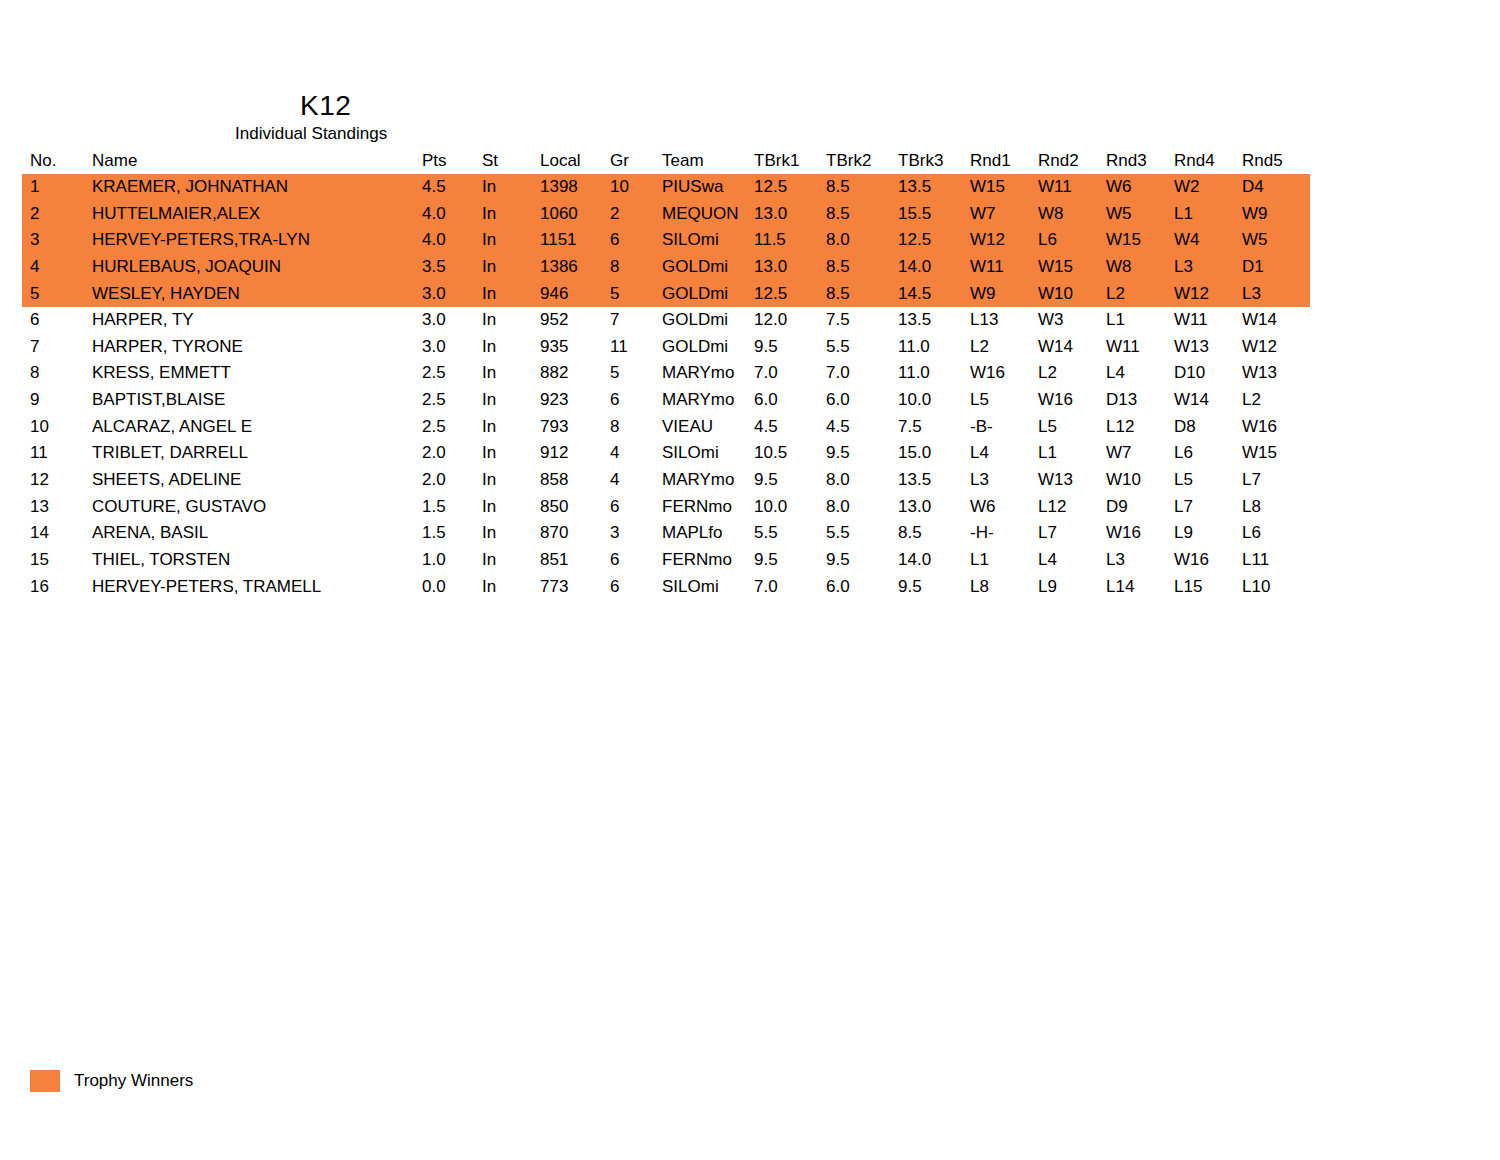K12
Individual Standings
| No. | Name | Pts | St | Local | Gr | Team | TBrk1 | TBrk2 | TBrk3 | Rnd1 | Rnd2 | Rnd3 | Rnd4 | Rnd5 |
| --- | --- | --- | --- | --- | --- | --- | --- | --- | --- | --- | --- | --- | --- | --- |
| 1 | KRAEMER, JOHNATHAN | 4.5 | In | 1398 | 10 | PIUSwa | 12.5 | 8.5 | 13.5 | W15 | W11 | W6 | W2 | D4 |
| 2 | HUTTELMAIER,ALEX | 4.0 | In | 1060 | 2 | MEQUON | 13.0 | 8.5 | 15.5 | W7 | W8 | W5 | L1 | W9 |
| 3 | HERVEY-PETERS,TRA-LYN | 4.0 | In | 1151 | 6 | SILOmi | 11.5 | 8.0 | 12.5 | W12 | L6 | W15 | W4 | W5 |
| 4 | HURLEBAUS, JOAQUIN | 3.5 | In | 1386 | 8 | GOLDmi | 13.0 | 8.5 | 14.0 | W11 | W15 | W8 | L3 | D1 |
| 5 | WESLEY, HAYDEN | 3.0 | In | 946 | 5 | GOLDmi | 12.5 | 8.5 | 14.5 | W9 | W10 | L2 | W12 | L3 |
| 6 | HARPER, TY | 3.0 | In | 952 | 7 | GOLDmi | 12.0 | 7.5 | 13.5 | L13 | W3 | L1 | W11 | W14 |
| 7 | HARPER, TYRONE | 3.0 | In | 935 | 11 | GOLDmi | 9.5 | 5.5 | 11.0 | L2 | W14 | W11 | W13 | W12 |
| 8 | KRESS, EMMETT | 2.5 | In | 882 | 5 | MARYmo | 7.0 | 7.0 | 11.0 | W16 | L2 | L4 | D10 | W13 |
| 9 | BAPTIST,BLAISE | 2.5 | In | 923 | 6 | MARYmo | 6.0 | 6.0 | 10.0 | L5 | W16 | D13 | W14 | L2 |
| 10 | ALCARAZ, ANGEL E | 2.5 | In | 793 | 8 | VIEAU | 4.5 | 4.5 | 7.5 | -B- | L5 | L12 | D8 | W16 |
| 11 | TRIBLET, DARRELL | 2.0 | In | 912 | 4 | SILOmi | 10.5 | 9.5 | 15.0 | L4 | L1 | W7 | L6 | W15 |
| 12 | SHEETS, ADELINE | 2.0 | In | 858 | 4 | MARYmo | 9.5 | 8.0 | 13.5 | L3 | W13 | W10 | L5 | L7 |
| 13 | COUTURE, GUSTAVO | 1.5 | In | 850 | 6 | FERNmo | 10.0 | 8.0 | 13.0 | W6 | L12 | D9 | L7 | L8 |
| 14 | ARENA, BASIL | 1.5 | In | 870 | 3 | MAPLfo | 5.5 | 5.5 | 8.5 | -H- | L7 | W16 | L9 | L6 |
| 15 | THIEL, TORSTEN | 1.0 | In | 851 | 6 | FERNmo | 9.5 | 9.5 | 14.0 | L1 | L4 | L3 | W16 | L11 |
| 16 | HERVEY-PETERS, TRAMELL | 0.0 | In | 773 | 6 | SILOmi | 7.0 | 6.0 | 9.5 | L8 | L9 | L14 | L15 | L10 |
Trophy Winners